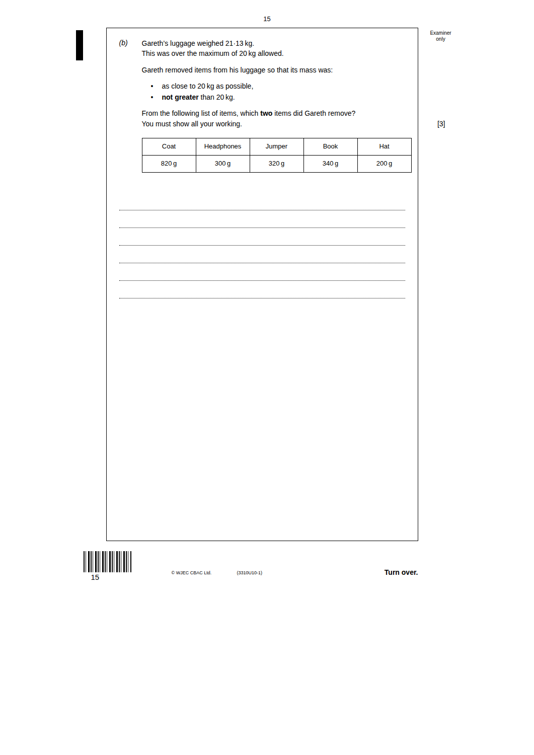15
Examiner
only
(b)
Gareth’s luggage weighed 21·13 kg.
This was over the maximum of 20 kg allowed.
Gareth removed items from his luggage so that its mass was:
as close to 20 kg as possible,
not greater than 20 kg.
From the following list of items, which two items did Gareth remove?
You must show all your working.[3]
| Coat | Headphones | Jumper | Book | Hat |
| 820 g | 300 g | 320 g | 340 g | 200 g |
15
© WJEC CBAC Ltd.
(3310U10-1)
Turn over.